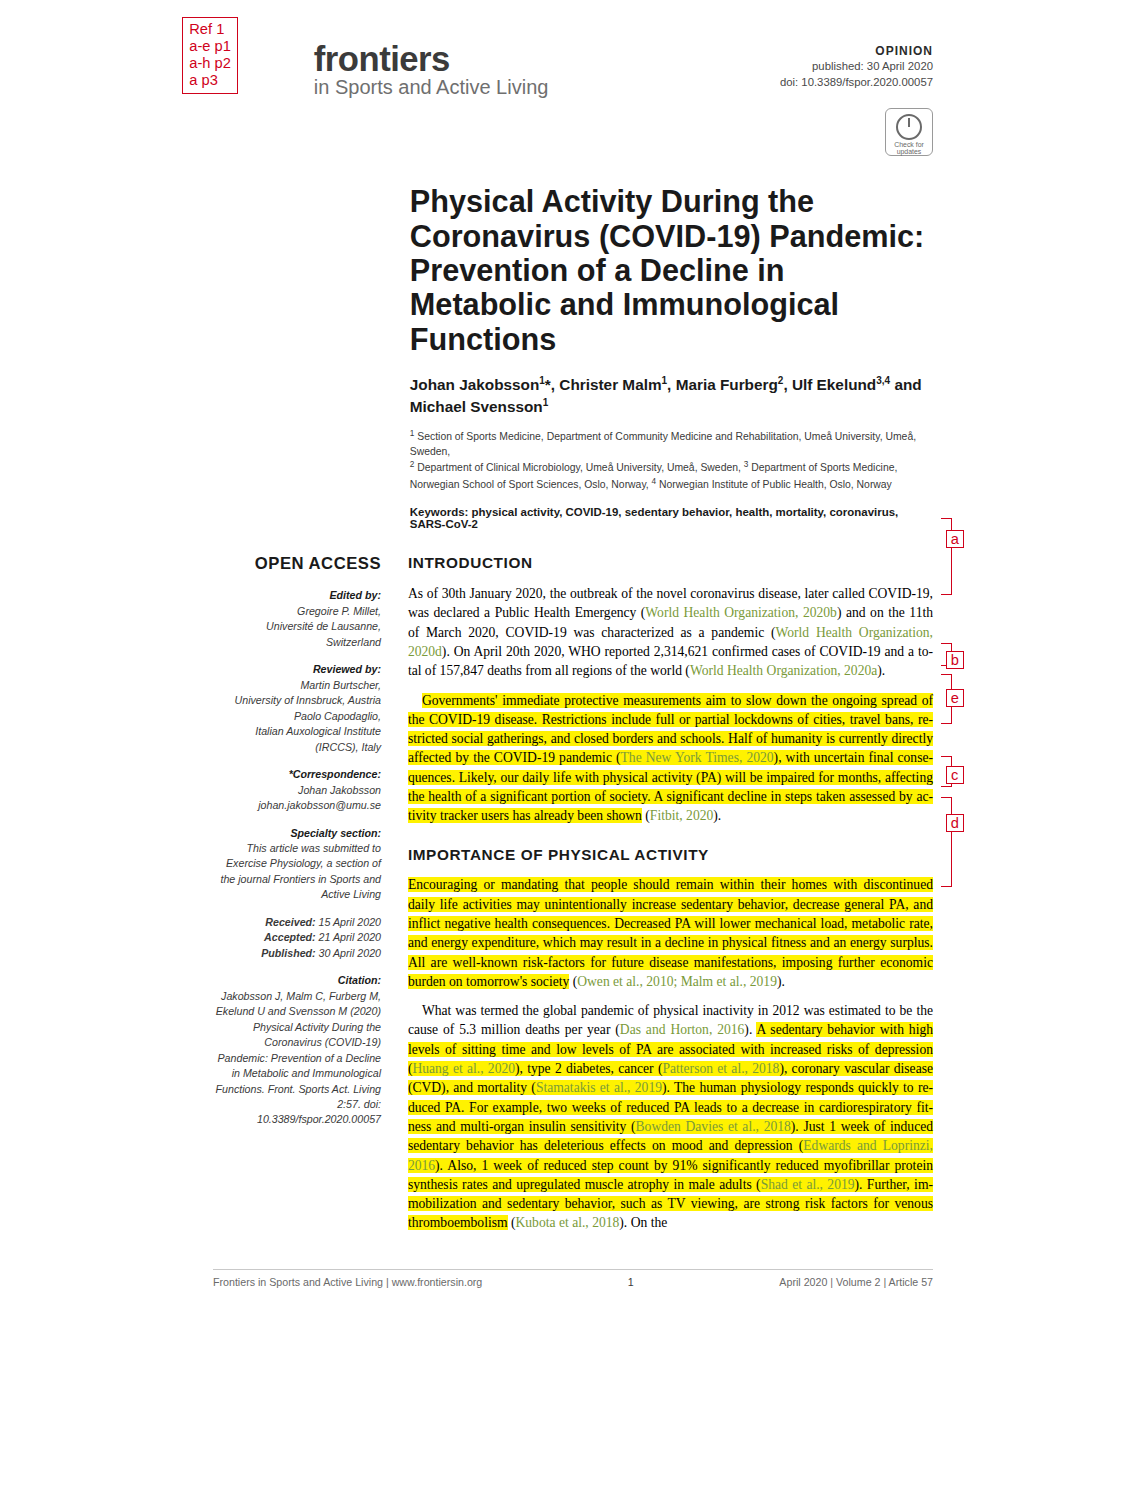Ref 1
a-e p1
a-h p2
a p3
frontiers
in Sports and Active Living
OPINION
published: 30 April 2020
doi: 10.3389/fspor.2020.00057
Check for
updates
Physical Activity During the Coronavirus (COVID-19) Pandemic: Prevention of a Decline in Metabolic and Immunological Functions
Johan Jakobsson1*, Christer Malm1, Maria Furberg2, Ulf Ekelund3,4 and Michael Svensson1
1 Section of Sports Medicine, Department of Community Medicine and Rehabilitation, Umeå University, Umeå, Sweden,
2 Department of Clinical Microbiology, Umeå University, Umeå, Sweden, 3 Department of Sports Medicine, Norwegian School of Sport Sciences, Oslo, Norway, 4 Norwegian Institute of Public Health, Oslo, Norway
Keywords: physical activity, COVID-19, sedentary behavior, health, mortality, coronavirus, SARS-CoV-2
OPEN ACCESS
Edited by:
Gregoire P. Millet,
Université de Lausanne, Switzerland
Reviewed by:
Martin Burtscher,
University of Innsbruck, Austria
Paolo Capodaglio,
Italian Auxological Institute (IRCCS), Italy
*Correspondence:
Johan Jakobsson
johan.jakobsson@umu.se
Specialty section:
This article was submitted to Exercise Physiology, a section of the journal Frontiers in Sports and Active Living
Received: 15 April 2020
Accepted: 21 April 2020
Published: 30 April 2020
Citation:
Jakobsson J, Malm C, Furberg M, Ekelund U and Svensson M (2020) Physical Activity During the Coronavirus (COVID-19) Pandemic: Prevention of a Decline in Metabolic and Immunological Functions. Front. Sports Act. Living 2:57. doi: 10.3389/fspor.2020.00057
INTRODUCTION
As of 30th January 2020, the outbreak of the novel coronavirus disease, later called COVID-19, was declared a Public Health Emergency (World Health Organization, 2020b) and on the 11th of March 2020, COVID-19 was characterized as a pandemic (World Health Organization, 2020d). On April 20th 2020, WHO reported 2,314,621 confirmed cases of COVID-19 and a total of 157,847 deaths from all regions of the world (World Health Organization, 2020a).
Governments' immediate protective measurements aim to slow down the ongoing spread of the COVID-19 disease. Restrictions include full or partial lockdowns of cities, travel bans, restricted social gatherings, and closed borders and schools. Half of humanity is currently directly affected by the COVID-19 pandemic (The New York Times, 2020), with uncertain final consequences. Likely, our daily life with physical activity (PA) will be impaired for months, affecting the health of a significant portion of society. A significant decline in steps taken assessed by activity tracker users has already been shown (Fitbit, 2020).
IMPORTANCE OF PHYSICAL ACTIVITY
Encouraging or mandating that people should remain within their homes with discontinued daily life activities may unintentionally increase sedentary behavior, decrease general PA, and inflict negative health consequences. Decreased PA will lower mechanical load, metabolic rate, and energy expenditure, which may result in a decline in physical fitness and an energy surplus. All are well-known risk-factors for future disease manifestations, imposing further economic burden on tomorrow's society (Owen et al., 2010; Malm et al., 2019).
What was termed the global pandemic of physical inactivity in 2012 was estimated to be the cause of 5.3 million deaths per year (Das and Horton, 2016). A sedentary behavior with high levels of sitting time and low levels of PA are associated with increased risks of depression (Huang et al., 2020), type 2 diabetes, cancer (Patterson et al., 2018), coronary vascular disease (CVD), and mortality (Stamatakis et al., 2019). The human physiology responds quickly to reduced PA. For example, two weeks of reduced PA leads to a decrease in cardiorespiratory fitness and multi-organ insulin sensitivity (Bowden Davies et al., 2018). Just 1 week of induced sedentary behavior has deleterious effects on mood and depression (Edwards and Loprinzi, 2016). Also, 1 week of reduced step count by 91% significantly reduced myofibrillar protein synthesis rates and upregulated muscle atrophy in male adults (Shad et al., 2019). Further, immobilization and sedentary behavior, such as TV viewing, are strong risk factors for venous thromboembolism (Kubota et al., 2018). On the
a
b
e
c
d
Frontiers in Sports and Active Living | www.frontiersin.org
1
April 2020 | Volume 2 | Article 57